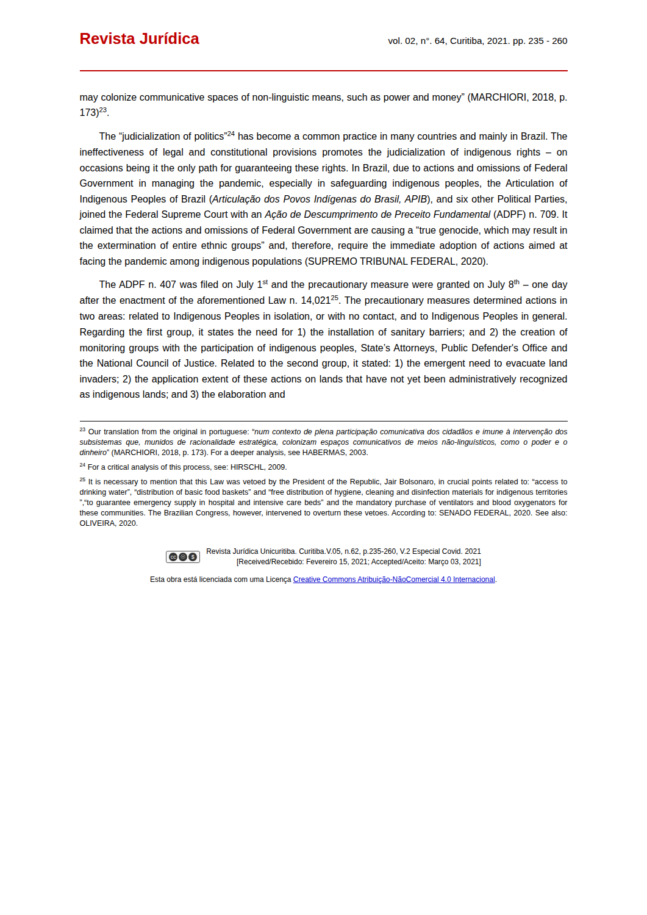Revista Jurídica
vol. 02, n°. 64, Curitiba, 2021. pp. 235 - 260
may colonize communicative spaces of non-linguistic means, such as power and money” (MARCHIORI, 2018, p. 173)23.
The “judicialization of politics”24 has become a common practice in many countries and mainly in Brazil. The ineffectiveness of legal and constitutional provisions promotes the judicialization of indigenous rights – on occasions being it the only path for guaranteeing these rights. In Brazil, due to actions and omissions of Federal Government in managing the pandemic, especially in safeguarding indigenous peoples, the Articulation of Indigenous Peoples of Brazil (Articulação dos Povos Indígenas do Brasil, APIB), and six other Political Parties, joined the Federal Supreme Court with an Ação de Descumprimento de Preceito Fundamental (ADPF) n. 709. It claimed that the actions and omissions of Federal Government are causing a “true genocide, which may result in the extermination of entire ethnic groups” and, therefore, require the immediate adoption of actions aimed at facing the pandemic among indigenous populations (SUPREMO TRIBUNAL FEDERAL, 2020).
The ADPF n. 407 was filed on July 1st and the precautionary measure were granted on July 8th – one day after the enactment of the aforementioned Law n. 14,02125. The precautionary measures determined actions in two areas: related to Indigenous Peoples in isolation, or with no contact, and to Indigenous Peoples in general. Regarding the first group, it states the need for 1) the installation of sanitary barriers; and 2) the creation of monitoring groups with the participation of indigenous peoples, State’s Attorneys, Public Defender's Office and the National Council of Justice. Related to the second group, it stated: 1) the emergent need to evacuate land invaders; 2) the application extent of these actions on lands that have not yet been administratively recognized as indigenous lands; and 3) the elaboration and
23 Our translation from the original in portuguese: “num contexto de plena participação comunicativa dos cidadãos e imune à intervenção dos subsistemas que, munidos de racionalidade estratégica, colonizam espaços comunicativos de meios não-linguísticos, como o poder e o dinheiro” (MARCHIORI, 2018, p. 173). For a deeper analysis, see HABERMAS, 2003.
24 For a critical analysis of this process, see: HIRSCHL, 2009.
25 It is necessary to mention that this Law was vetoed by the President of the Republic, Jair Bolsonaro, in crucial points related to: “access to drinking water”, “distribution of basic food baskets” and “free distribution of hygiene, cleaning and disinfection materials for indigenous territories ”,“to guarantee emergency supply in hospital and intensive care beds” and the mandatory purchase of ventilators and blood oxygenators for these communities. The Brazilian Congress, however, intervened to overturn these vetoes. According to: SENADO FEDERAL, 2020. See also: OLIVEIRA, 2020.
cc☉$
Revista Jurídica Unicuritiba. Curitiba.V.05, n.62, p.235-260, V.2 Especial Covid. 2021
[Received/Recebido: Fevereiro 15, 2021; Accepted/Aceito: Março 03, 2021]
Esta obra está licenciada com uma Licença Creative Commons Atribuição-NãoComercial 4.0 Internacional.